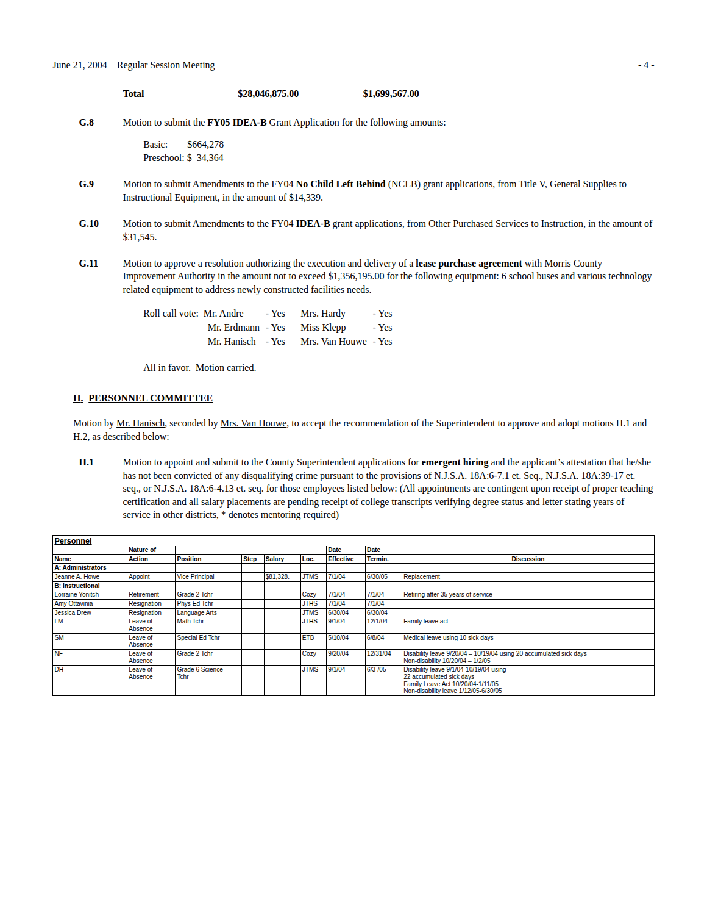June 21, 2004 – Regular Session Meeting
- 4 -
Total$28,046,875.00$1,699,567.00
G.8
Motion to submit the FY05 IDEA-B Grant Application for the following amounts:
Basic: $664,278
Preschool: $ 34,364
G.9
Motion to submit Amendments to the FY04 No Child Left Behind (NCLB) grant applications, from Title V, General Supplies to Instructional Equipment, in the amount of $14,339.
G.10
Motion to submit Amendments to the FY04 IDEA-B grant applications, from Other Purchased Services to Instruction, in the amount of $31,545.
G.11
Motion to approve a resolution authorizing the execution and delivery of a lease purchase agreement with Morris County Improvement Authority in the amount not to exceed $1,356,195.00 for the following equipment: 6 school buses and various technology related equipment to address newly constructed facilities needs.
| Roll call vote: Mr. Andre | - Yes | Mrs. Hardy | - Yes |
| Mr. Erdmann | - Yes | Miss Klepp | - Yes |
| Mr. Hanisch | - Yes | Mrs. Van Houwe | - Yes |
All in favor. Motion carried.
HPERSONNEL COMMITTEE
Motion by Mr. Hanisch, seconded by Mrs. Van Houwe, to accept the recommendation of the Superintendent to approve and adopt motions H.1 and H.2, as described below:
H.1
Motion to appoint and submit to the County Superintendent applications for emergent hiring and the applicant’s attestation that he/she has not been convicted of any disqualifying crime pursuant to the provisions of N.J.S.A. 18A:6-7.1 et. Seq., N.J.S.A. 18A:39-17 et. seq., or N.J.S.A. 18A:6-4.13 et. seq. for those employees listed below: (All appointments are contingent upon receipt of proper teaching certification and all salary placements are pending receipt of college transcripts verifying degree status and letter stating years of service in other districts, * denotes mentoring required)
| Personnel |
| | Nature of | | | | | Date | Date | |
| Name | Action | Position | Step | Salary | Loc. | Effective | Termin. | Discussion |
| A: Administrators | | | | | | | | |
| Jeanne A. Howe | Appoint | Vice Principal | | $81,328. | JTMS | 7/1/04 | 6/30/05 | Replacement |
| B: Instructional | | | | | | | | |
| Lorraine Yonitch | Retirement | Grade 2 Tchr | | | Cozy | 7/1/04 | 7/1/04 | Retiring after 35 years of service |
| Amy Ottavinia | Resignation | Phys Ed Tchr | | | JTHS | 7/1/04 | 7/1/04 | |
| Jessica Drew | Resignation | Language Arts | | | JTMS | 6/30/04 | 6/30/04 | |
| LM | Leave of Absence | Math Tchr | | | JTHS | 9/1/04 | 12/1/04 | Family leave act |
| SM | Leave of Absence | Special Ed Tchr | | | ETB | 5/10/04 | 6/8/04 | Medical leave using 10 sick days |
| NF | Leave of Absence | Grade 2 Tchr | | | Cozy | 9/20/04 | 12/31/04 | Disability leave 9/20/04 – 10/19/04 using 20 accumulated sick days Non-disability 10/20/04 – 1/2/05 |
| DH | Leave of Absence | Grade 6 Science Tchr | | | JTMS | 9/1/04 | 6/3-/05 | Disability leave 9/1/04-10/19/04 using 22 accumulated sick days Family Leave Act 10/20/04-1/11/05 Non-disability leave 1/12/05-6/30/05 |